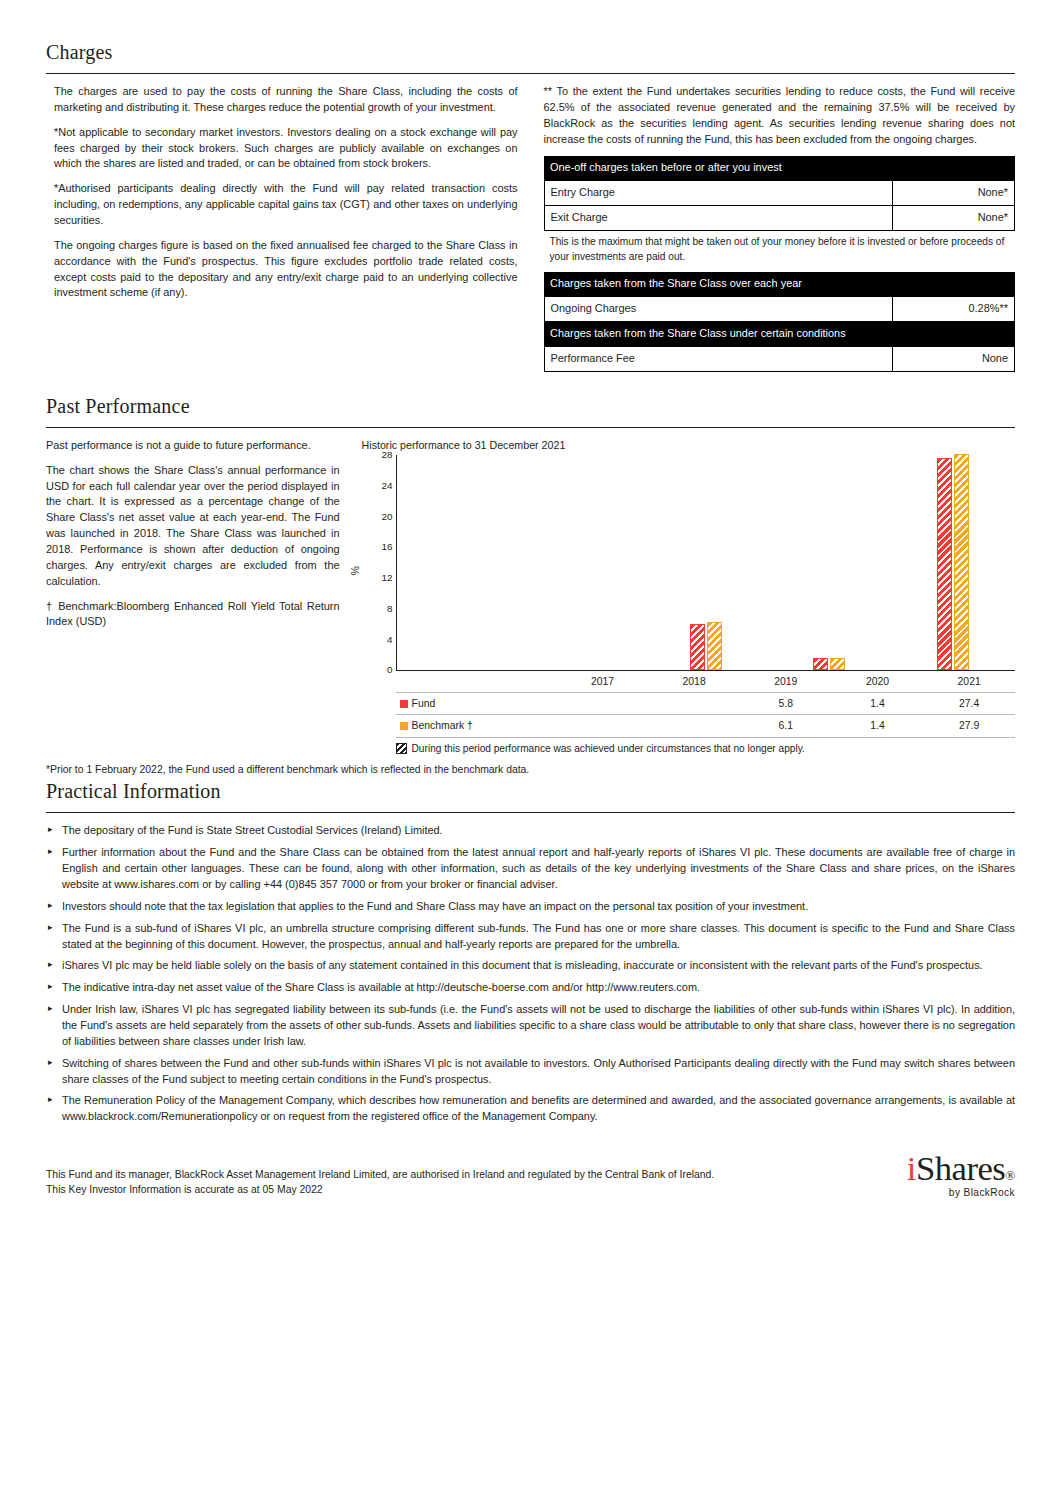Charges
The charges are used to pay the costs of running the Share Class, including the costs of marketing and distributing it. These charges reduce the potential growth of your investment.
*Not applicable to secondary market investors. Investors dealing on a stock exchange will pay fees charged by their stock brokers. Such charges are publicly available on exchanges on which the shares are listed and traded, or can be obtained from stock brokers.
*Authorised participants dealing directly with the Fund will pay related transaction costs including, on redemptions, any applicable capital gains tax (CGT) and other taxes on underlying securities.
The ongoing charges figure is based on the fixed annualised fee charged to the Share Class in accordance with the Fund's prospectus. This figure excludes portfolio trade related costs, except costs paid to the depositary and any entry/exit charge paid to an underlying collective investment scheme (if any).
** To the extent the Fund undertakes securities lending to reduce costs, the Fund will receive 62.5% of the associated revenue generated and the remaining 37.5% will be received by BlackRock as the securities lending agent. As securities lending revenue sharing does not increase the costs of running the Fund, this has been excluded from the ongoing charges.
| One-off charges taken before or after you invest |
| Entry Charge | None* |
| Exit Charge | None* |
This is the maximum that might be taken out of your money before it is invested or before proceeds of your investments are paid out.
| Charges taken from the Share Class over each year |
| Ongoing Charges | 0.28%** |
| Charges taken from the Share Class under certain conditions |
| Performance Fee | None |
Past Performance
Past performance is not a guide to future performance.
The chart shows the Share Class's annual performance in USD for each full calendar year over the period displayed in the chart. It is expressed as a percentage change of the Share Class's net asset value at each year-end. The Fund was launched in 2018. The Share Class was launched in 2018. Performance is shown after deduction of ongoing charges. Any entry/exit charges are excluded from the calculation.
† Benchmark:Bloomberg Enhanced Roll Yield Total Return Index (USD)
Historic performance to 31 December 2021
% 28 24 20 16 12 8 4 0
| | 2017 | 2018 | 2019 | 2020 | 2021 |
| Fund | | | 5.8 | 1.4 | 27.4 |
| Benchmark † | | | 6.1 | 1.4 | 27.9 |
During this period performance was achieved under circumstances that no longer apply.
*Prior to 1 February 2022, the Fund used a different benchmark which is reflected in the benchmark data.
Practical Information
The depositary of the Fund is State Street Custodial Services (Ireland) Limited.
Further information about the Fund and the Share Class can be obtained from the latest annual report and half-yearly reports of iShares VI plc. These documents are available free of charge in English and certain other languages. These can be found, along with other information, such as details of the key underlying investments of the Share Class and share prices, on the iShares website at www.ishares.com or by calling +44 (0)845 357 7000 or from your broker or financial adviser.
Investors should note that the tax legislation that applies to the Fund and Share Class may have an impact on the personal tax position of your investment.
The Fund is a sub-fund of iShares VI plc, an umbrella structure comprising different sub-funds. The Fund has one or more share classes. This document is specific to the Fund and Share Class stated at the beginning of this document. However, the prospectus, annual and half-yearly reports are prepared for the umbrella.
iShares VI plc may be held liable solely on the basis of any statement contained in this document that is misleading, inaccurate or inconsistent with the relevant parts of the Fund's prospectus.
The indicative intra-day net asset value of the Share Class is available at http://deutsche-boerse.com and/or http://www.reuters.com.
Under Irish law, iShares VI plc has segregated liability between its sub-funds (i.e. the Fund's assets will not be used to discharge the liabilities of other sub-funds within iShares VI plc). In addition, the Fund's assets are held separately from the assets of other sub-funds. Assets and liabilities specific to a share class would be attributable to only that share class, however there is no segregation of liabilities between share classes under Irish law.
Switching of shares between the Fund and other sub-funds within iShares VI plc is not available to investors. Only Authorised Participants dealing directly with the Fund may switch shares between share classes of the Fund subject to meeting certain conditions in the Fund's prospectus.
The Remuneration Policy of the Management Company, which describes how remuneration and benefits are determined and awarded, and the associated governance arrangements, is available at www.blackrock.com/Remunerationpolicy or on request from the registered office of the Management Company.
This Fund and its manager, BlackRock Asset Management Ireland Limited, are authorised in Ireland and regulated by the Central Bank of Ireland.
This Key Investor Information is accurate as at 05 May 2022
i Shares®
by BlackRock